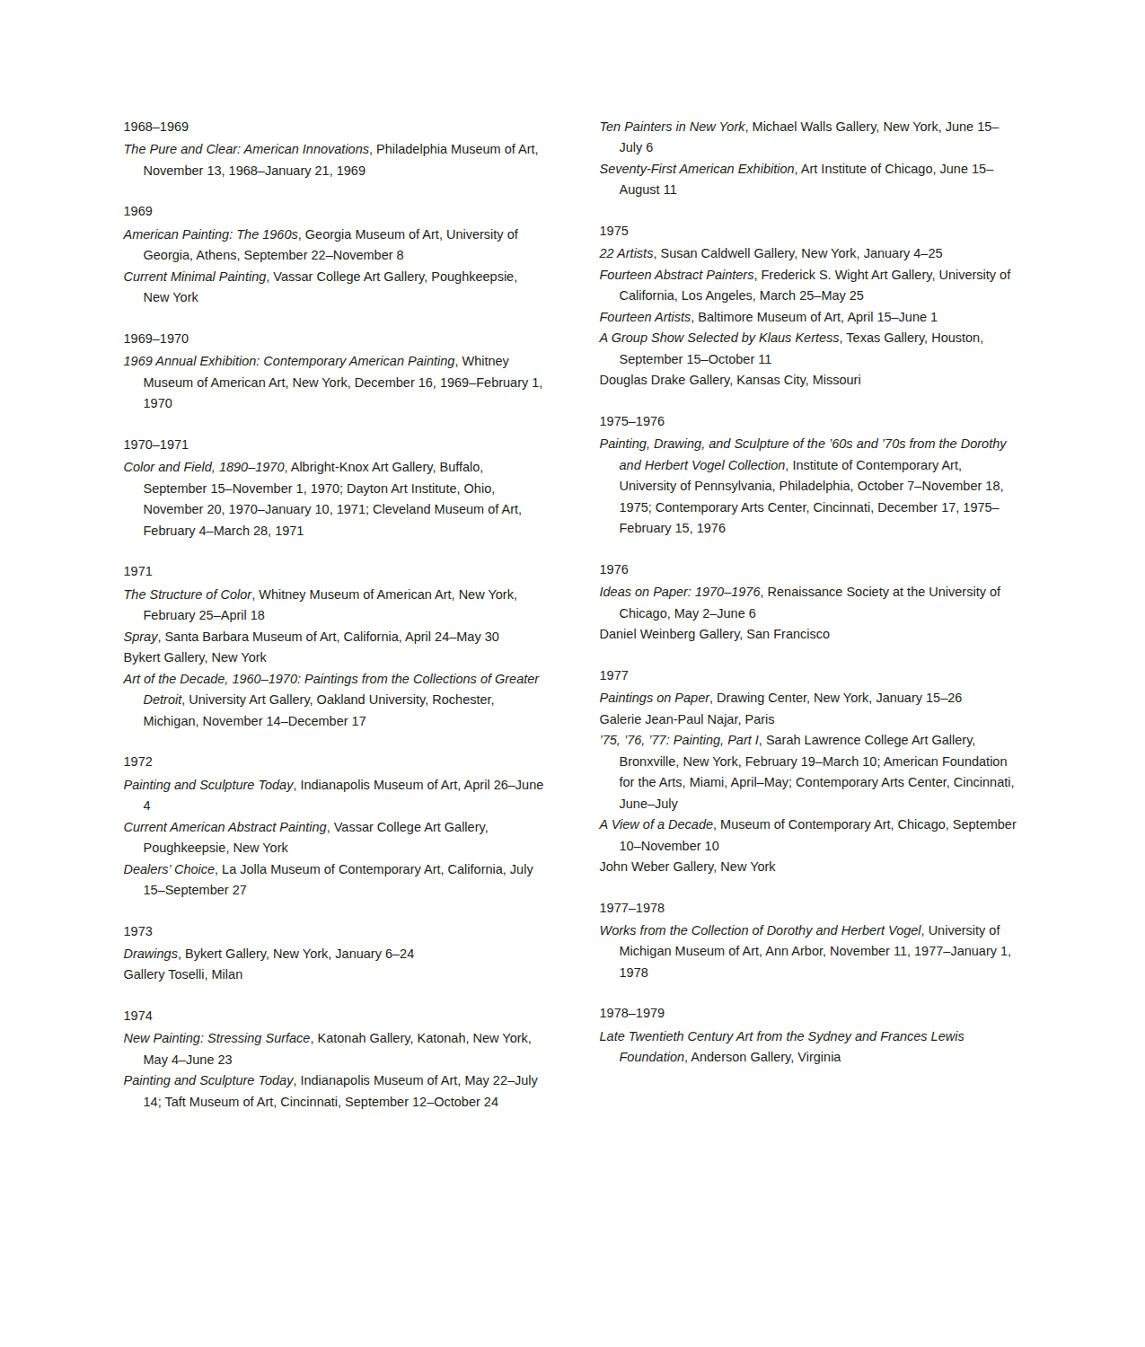1968–1969
The Pure and Clear: American Innovations, Philadelphia Museum of Art, November 13, 1968–January 21, 1969
1969
American Painting: The 1960s, Georgia Museum of Art, University of Georgia, Athens, September 22–November 8
Current Minimal Painting, Vassar College Art Gallery, Poughkeepsie, New York
1969–1970
1969 Annual Exhibition: Contemporary American Painting, Whitney Museum of American Art, New York, December 16, 1969–February 1, 1970
1970–1971
Color and Field, 1890–1970, Albright-Knox Art Gallery, Buffalo, September 15–November 1, 1970; Dayton Art Institute, Ohio, November 20, 1970–January 10, 1971; Cleveland Museum of Art, February 4–March 28, 1971
1971
The Structure of Color, Whitney Museum of American Art, New York, February 25–April 18
Spray, Santa Barbara Museum of Art, California, April 24–May 30
Bykert Gallery, New York
Art of the Decade, 1960–1970: Paintings from the Collections of Greater Detroit, University Art Gallery, Oakland University, Rochester, Michigan, November 14–December 17
1972
Painting and Sculpture Today, Indianapolis Museum of Art, April 26–June 4
Current American Abstract Painting, Vassar College Art Gallery, Poughkeepsie, New York
Dealers’ Choice, La Jolla Museum of Contemporary Art, California, July 15–September 27
1973
Drawings, Bykert Gallery, New York, January 6–24
Gallery Toselli, Milan
1974
New Painting: Stressing Surface, Katonah Gallery, Katonah, New York, May 4–June 23
Painting and Sculpture Today, Indianapolis Museum of Art, May 22–July 14; Taft Museum of Art, Cincinnati, September 12–October 24
Ten Painters in New York, Michael Walls Gallery, New York, June 15–July 6
Seventy-First American Exhibition, Art Institute of Chicago, June 15–August 11
1975
22 Artists, Susan Caldwell Gallery, New York, January 4–25
Fourteen Abstract Painters, Frederick S. Wight Art Gallery, University of California, Los Angeles, March 25–May 25
Fourteen Artists, Baltimore Museum of Art, April 15–June 1
A Group Show Selected by Klaus Kertess, Texas Gallery, Houston, September 15–October 11
Douglas Drake Gallery, Kansas City, Missouri
1975–1976
Painting, Drawing, and Sculpture of the ’60s and ’70s from the Dorothy and Herbert Vogel Collection, Institute of Contemporary Art, University of Pennsylvania, Philadelphia, October 7–November 18, 1975; Contemporary Arts Center, Cincinnati, December 17, 1975–February 15, 1976
1976
Ideas on Paper: 1970–1976, Renaissance Society at the University of Chicago, May 2–June 6
Daniel Weinberg Gallery, San Francisco
1977
Paintings on Paper, Drawing Center, New York, January 15–26
Galerie Jean-Paul Najar, Paris
’75, ’76, ’77: Painting, Part I, Sarah Lawrence College Art Gallery, Bronxville, New York, February 19–March 10; American Foundation for the Arts, Miami, April–May; Contemporary Arts Center, Cincinnati, June–July
A View of a Decade, Museum of Contemporary Art, Chicago, September 10–November 10
John Weber Gallery, New York
1977–1978
Works from the Collection of Dorothy and Herbert Vogel, University of Michigan Museum of Art, Ann Arbor, November 11, 1977–January 1, 1978
1978–1979
Late Twentieth Century Art from the Sydney and Frances Lewis Foundation, Anderson Gallery, Virginia